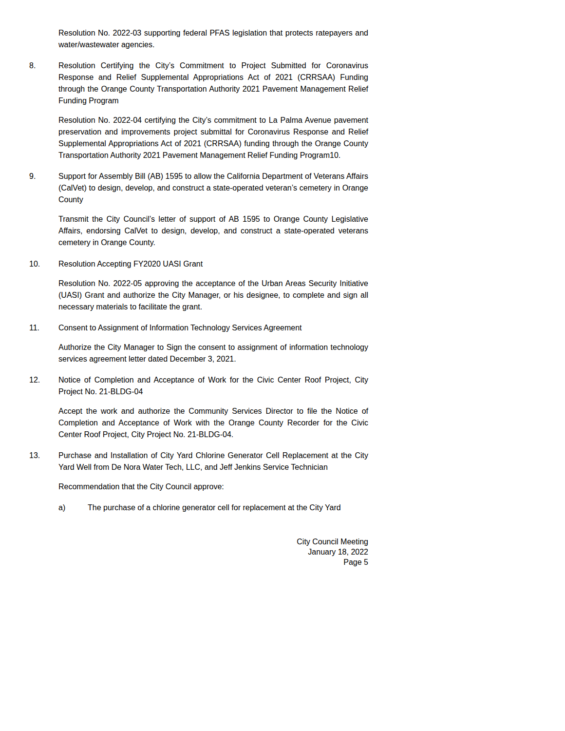Resolution No. 2022-03 supporting federal PFAS legislation that protects ratepayers and water/wastewater agencies.
8.
Resolution Certifying the City’s Commitment to Project Submitted for Coronavirus Response and Relief Supplemental Appropriations Act of 2021 (CRRSAA) Funding through the Orange County Transportation Authority 2021 Pavement Management Relief Funding Program
Resolution No. 2022-04 certifying the City’s commitment to La Palma Avenue pavement preservation and improvements project submittal for Coronavirus Response and Relief Supplemental Appropriations Act of 2021 (CRRSAA) funding through the Orange County Transportation Authority 2021 Pavement Management Relief Funding Program10.
9.
Support for Assembly Bill (AB) 1595 to allow the California Department of Veterans Affairs (CalVet) to design, develop, and construct a state-operated veteran’s cemetery in Orange County
Transmit the City Council’s letter of support of AB 1595 to Orange County Legislative Affairs, endorsing CalVet to design, develop, and construct a state-operated veterans cemetery in Orange County.
10.
Resolution Accepting FY2020 UASI Grant
Resolution No. 2022-05 approving the acceptance of the Urban Areas Security Initiative (UASI) Grant and authorize the City Manager, or his designee, to complete and sign all necessary materials to facilitate the grant.
11.
Consent to Assignment of Information Technology Services Agreement
Authorize the City Manager to Sign the consent to assignment of information technology services agreement letter dated December 3, 2021.
12.
Notice of Completion and Acceptance of Work for the Civic Center Roof Project, City Project No. 21-BLDG-04
Accept the work and authorize the Community Services Director to file the Notice of Completion and Acceptance of Work with the Orange County Recorder for the Civic Center Roof Project, City Project No. 21-BLDG-04.
13.
Purchase and Installation of City Yard Chlorine Generator Cell Replacement at the City Yard Well from De Nora Water Tech, LLC, and Jeff Jenkins Service Technician
Recommendation that the City Council approve:
a)
The purchase of a chlorine generator cell for replacement at the City Yard
City Council Meeting
January 18, 2022
Page 5